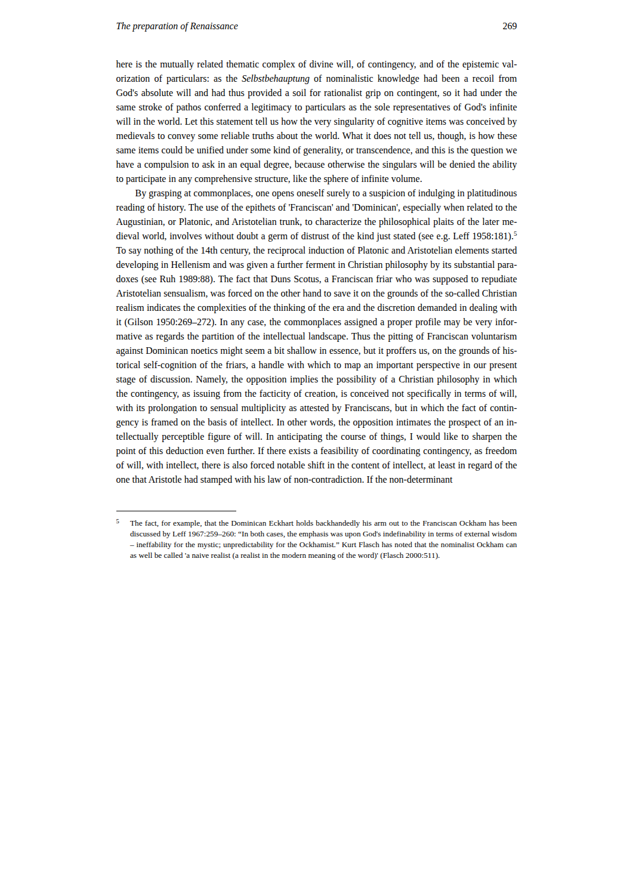The preparation of Renaissance 269
here is the mutually related thematic complex of divine will, of contingency, and of the epistemic valorization of particulars: as the Selbstbehauptung of nominalistic knowledge had been a recoil from God's absolute will and had thus provided a soil for rationalist grip on contingent, so it had under the same stroke of pathos conferred a legitimacy to particulars as the sole representatives of God's infinite will in the world. Let this statement tell us how the very singularity of cognitive items was conceived by medievals to convey some reliable truths about the world. What it does not tell us, though, is how these same items could be unified under some kind of generality, or transcendence, and this is the question we have a compulsion to ask in an equal degree, because otherwise the singulars will be denied the ability to participate in any comprehensive structure, like the sphere of infinite volume.
By grasping at commonplaces, one opens oneself surely to a suspicion of indulging in platitudinous reading of history. The use of the epithets of 'Franciscan' and 'Dominican', especially when related to the Augustinian, or Platonic, and Aristotelian trunk, to characterize the philosophical plaits of the later medieval world, involves without doubt a germ of distrust of the kind just stated (see e.g. Leff 1958:181).5 To say nothing of the 14th century, the reciprocal induction of Platonic and Aristotelian elements started developing in Hellenism and was given a further ferment in Christian philosophy by its substantial paradoxes (see Ruh 1989:88). The fact that Duns Scotus, a Franciscan friar who was supposed to repudiate Aristotelian sensualism, was forced on the other hand to save it on the grounds of the so-called Christian realism indicates the complexities of the thinking of the era and the discretion demanded in dealing with it (Gilson 1950:269–272). In any case, the commonplaces assigned a proper profile may be very informative as regards the partition of the intellectual landscape. Thus the pitting of Franciscan voluntarism against Dominican noetics might seem a bit shallow in essence, but it proffers us, on the grounds of historical self-cognition of the friars, a handle with which to map an important perspective in our present stage of discussion. Namely, the opposition implies the possibility of a Christian philosophy in which the contingency, as issuing from the facticity of creation, is conceived not specifically in terms of will, with its prolongation to sensual multiplicity as attested by Franciscans, but in which the fact of contingency is framed on the basis of intellect. In other words, the opposition intimates the prospect of an intellectually perceptible figure of will. In anticipating the course of things, I would like to sharpen the point of this deduction even further. If there exists a feasibility of coordinating contingency, as freedom of will, with intellect, there is also forced notable shift in the content of intellect, at least in regard of the one that Aristotle had stamped with his law of non-contradiction. If the non-determinant
5 The fact, for example, that the Dominican Eckhart holds backhandedly his arm out to the Franciscan Ockham has been discussed by Leff 1967:259–260: “In both cases, the emphasis was upon God's indefinability in terms of external wisdom – ineffability for the mystic; unpredictability for the Ockhamist.” Kurt Flasch has noted that the nominalist Ockham can as well be called 'a naive realist (a realist in the modern meaning of the word)' (Flasch 2000:511).